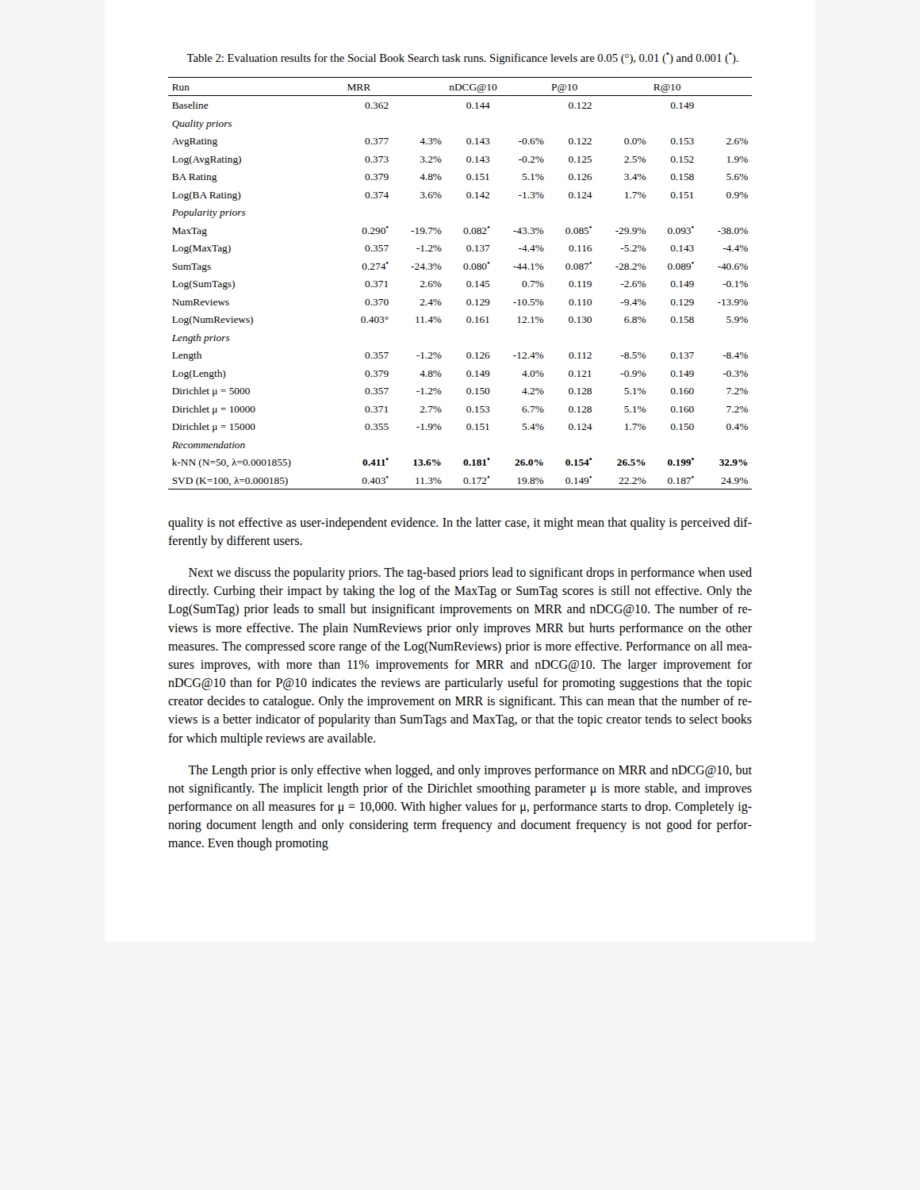Table 2: Evaluation results for the Social Book Search task runs. Significance levels are 0.05 (°), 0.01 (•) and 0.001 (•).
| Run | MRR | nDCG@10 | P@10 | R@10 |
| --- | --- | --- | --- | --- |
| Baseline | 0.362 | | 0.144 | | 0.122 | | 0.149 | |
| Quality priors |
| AvgRating | 0.377 | 4.3% | 0.143 | -0.6% | 0.122 | 0.0% | 0.153 | 2.6% |
| Log(AvgRating) | 0.373 | 3.2% | 0.143 | -0.2% | 0.125 | 2.5% | 0.152 | 1.9% |
| BA Rating | 0.379 | 4.8% | 0.151 | 5.1% | 0.126 | 3.4% | 0.158 | 5.6% |
| Log(BA Rating) | 0.374 | 3.6% | 0.142 | -1.3% | 0.124 | 1.7% | 0.151 | 0.9% |
| Popularity priors |
| MaxTag | 0.290 • | -19.7% | 0.082 • | -43.3% | 0.085 • | -29.9% | 0.093 • | -38.0% |
| Log(MaxTag) | 0.357 | -1.2% | 0.137 | -4.4% | 0.116 | -5.2% | 0.143 | -4.4% |
| SumTags | 0.274 • | -24.3% | 0.080 • | -44.1% | 0.087 • | -28.2% | 0.089 • | -40.6% |
| Log(SumTags) | 0.371 | 2.6% | 0.145 | 0.7% | 0.119 | -2.6% | 0.149 | -0.1% |
| NumReviews | 0.370 | 2.4% | 0.129 | -10.5% | 0.110 | -9.4% | 0.129 | -13.9% |
| Log(NumReviews) | 0.403° | 11.4% | 0.161 | 12.1% | 0.130 | 6.8% | 0.158 | 5.9% |
| Length priors |
| Length | 0.357 | -1.2% | 0.126 | -12.4% | 0.112 | -8.5% | 0.137 | -8.4% |
| Log(Length) | 0.379 | 4.8% | 0.149 | 4.0% | 0.121 | -0.9% | 0.149 | -0.3% |
| Dirichlet μ = 5000 | 0.357 | -1.2% | 0.150 | 4.2% | 0.128 | 5.1% | 0.160 | 7.2% |
| Dirichlet μ = 10000 | 0.371 | 2.7% | 0.153 | 6.7% | 0.128 | 5.1% | 0.160 | 7.2% |
| Dirichlet μ = 15000 | 0.355 | -1.9% | 0.151 | 5.4% | 0.124 | 1.7% | 0.150 | 0.4% |
| Recommendation |
| k-NN (N=50, λ=0.0001855) | 0.411 • | 13.6% | 0.181 • | 26.0% | 0.154 • | 26.5% | 0.199 • | 32.9% |
| SVD (K=100, λ=0.000185) | 0.403 • | 11.3% | 0.172 • | 19.8% | 0.149 • | 22.2% | 0.187 • | 24.9% |
quality is not effective as user-independent evidence. In the latter case, it might mean that quality is perceived differently by different users.
Next we discuss the popularity priors. The tag-based priors lead to significant drops in performance when used directly. Curbing their impact by taking the log of the MaxTag or SumTag scores is still not effective. Only the Log(SumTag) prior leads to small but insignificant improvements on MRR and nDCG@10. The number of reviews is more effective. The plain NumReviews prior only improves MRR but hurts performance on the other measures. The compressed score range of the Log(NumReviews) prior is more effective. Performance on all measures improves, with more than 11% improvements for MRR and nDCG@10. The larger improvement for nDCG@10 than for P@10 indicates the reviews are particularly useful for promoting suggestions that the topic creator decides to catalogue. Only the improvement on MRR is significant. This can mean that the number of reviews is a better indicator of popularity than SumTags and MaxTag, or that the topic creator tends to select books for which multiple reviews are available.
The Length prior is only effective when logged, and only improves performance on MRR and nDCG@10, but not significantly. The implicit length prior of the Dirichlet smoothing parameter μ is more stable, and improves performance on all measures for μ = 10,000. With higher values for μ, performance starts to drop. Completely ignoring document length and only considering term frequency and document frequency is not good for performance. Even though promoting